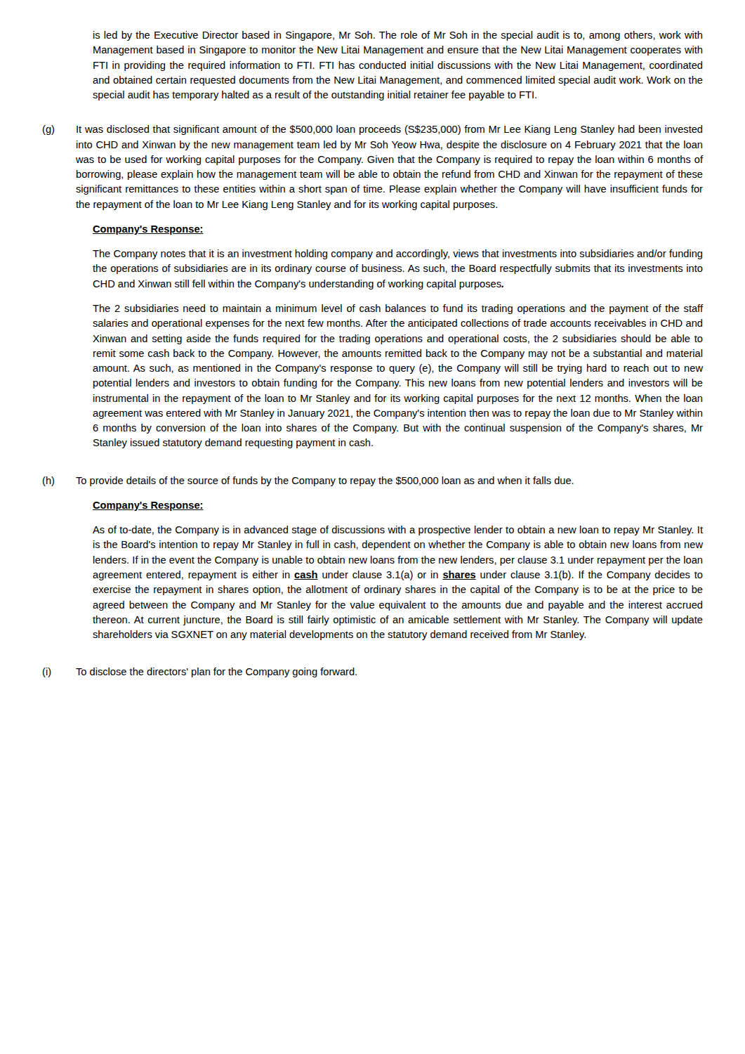is led by the Executive Director based in Singapore, Mr Soh. The role of Mr Soh in the special audit is to, among others, work with Management based in Singapore to monitor the New Litai Management and ensure that the New Litai Management cooperates with FTI in providing the required information to FTI. FTI has conducted initial discussions with the New Litai Management, coordinated and obtained certain requested documents from the New Litai Management, and commenced limited special audit work. Work on the special audit has temporary halted as a result of the outstanding initial retainer fee payable to FTI.
(g)
It was disclosed that significant amount of the $500,000 loan proceeds (S$235,000) from Mr Lee Kiang Leng Stanley had been invested into CHD and Xinwan by the new management team led by Mr Soh Yeow Hwa, despite the disclosure on 4 February 2021 that the loan was to be used for working capital purposes for the Company. Given that the Company is required to repay the loan within 6 months of borrowing, please explain how the management team will be able to obtain the refund from CHD and Xinwan for the repayment of these significant remittances to these entities within a short span of time. Please explain whether the Company will have insufficient funds for the repayment of the loan to Mr Lee Kiang Leng Stanley and for its working capital purposes.
Company's Response:
The Company notes that it is an investment holding company and accordingly, views that investments into subsidiaries and/or funding the operations of subsidiaries are in its ordinary course of business. As such, the Board respectfully submits that its investments into CHD and Xinwan still fell within the Company's understanding of working capital purposes.
The 2 subsidiaries need to maintain a minimum level of cash balances to fund its trading operations and the payment of the staff salaries and operational expenses for the next few months. After the anticipated collections of trade accounts receivables in CHD and Xinwan and setting aside the funds required for the trading operations and operational costs, the 2 subsidiaries should be able to remit some cash back to the Company. However, the amounts remitted back to the Company may not be a substantial and material amount. As such, as mentioned in the Company's response to query (e), the Company will still be trying hard to reach out to new potential lenders and investors to obtain funding for the Company. This new loans from new potential lenders and investors will be instrumental in the repayment of the loan to Mr Stanley and for its working capital purposes for the next 12 months. When the loan agreement was entered with Mr Stanley in January 2021, the Company's intention then was to repay the loan due to Mr Stanley within 6 months by conversion of the loan into shares of the Company. But with the continual suspension of the Company's shares, Mr Stanley issued statutory demand requesting payment in cash.
(h)
To provide details of the source of funds by the Company to repay the $500,000 loan as and when it falls due.
Company's Response:
As of to-date, the Company is in advanced stage of discussions with a prospective lender to obtain a new loan to repay Mr Stanley. It is the Board's intention to repay Mr Stanley in full in cash, dependent on whether the Company is able to obtain new loans from new lenders. If in the event the Company is unable to obtain new loans from the new lenders, per clause 3.1 under repayment per the loan agreement entered, repayment is either in cash under clause 3.1(a) or in shares under clause 3.1(b). If the Company decides to exercise the repayment in shares option, the allotment of ordinary shares in the capital of the Company is to be at the price to be agreed between the Company and Mr Stanley for the value equivalent to the amounts due and payable and the interest accrued thereon. At current juncture, the Board is still fairly optimistic of an amicable settlement with Mr Stanley. The Company will update shareholders via SGXNET on any material developments on the statutory demand received from Mr Stanley.
(i)
To disclose the directors' plan for the Company going forward.